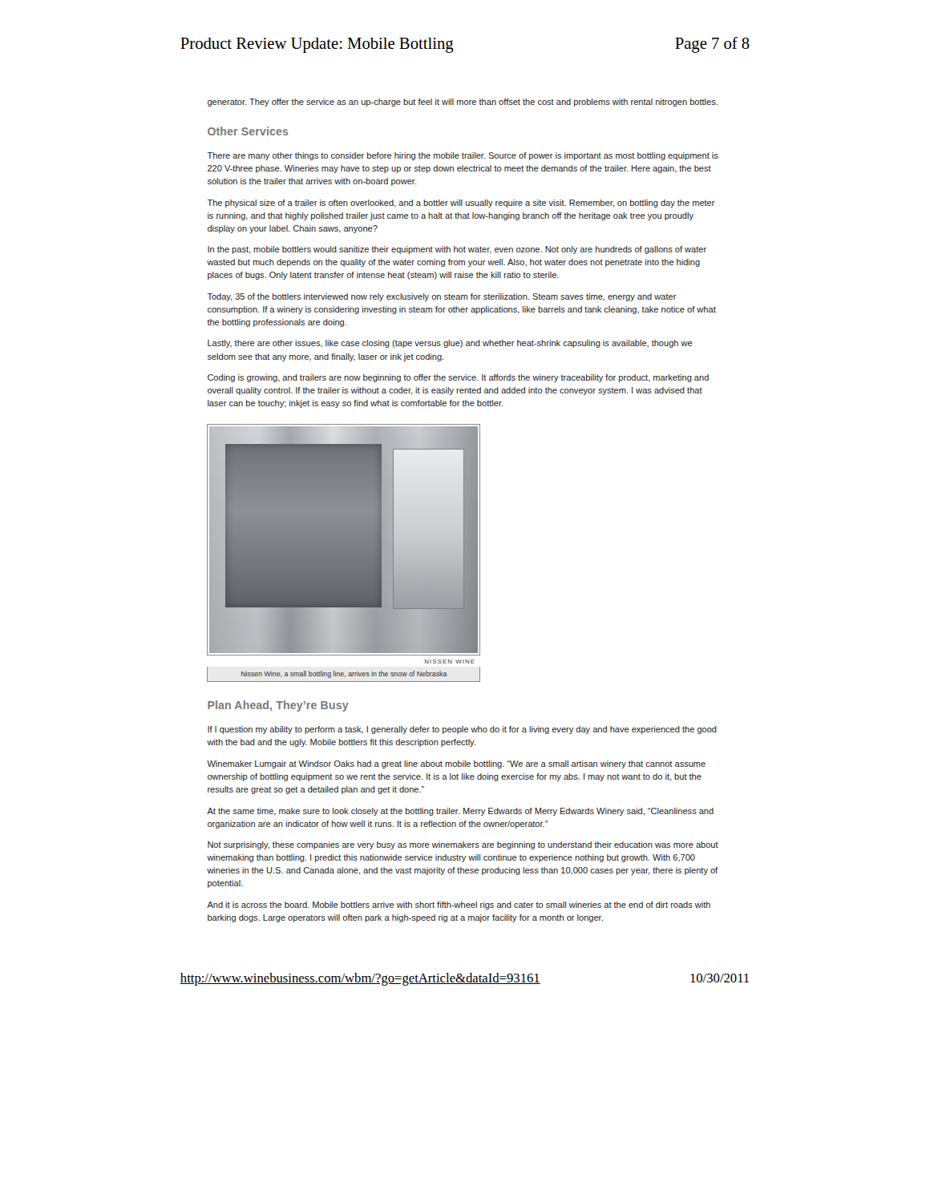Product Review Update: Mobile Bottling
Page 7 of 8
generator. They offer the service as an up-charge but feel it will more than offset the cost and problems with rental nitrogen bottles.
Other Services
There are many other things to consider before hiring the mobile trailer. Source of power is important as most bottling equipment is 220 V-three phase. Wineries may have to step up or step down electrical to meet the demands of the trailer. Here again, the best solution is the trailer that arrives with on-board power.
The physical size of a trailer is often overlooked, and a bottler will usually require a site visit. Remember, on bottling day the meter is running, and that highly polished trailer just came to a halt at that low-hanging branch off the heritage oak tree you proudly display on your label. Chain saws, anyone?
In the past, mobile bottlers would sanitize their equipment with hot water, even ozone. Not only are hundreds of gallons of water wasted but much depends on the quality of the water coming from your well. Also, hot water does not penetrate into the hiding places of bugs. Only latent transfer of intense heat (steam) will raise the kill ratio to sterile.
Today, 35 of the bottlers interviewed now rely exclusively on steam for sterilization. Steam saves time, energy and water consumption. If a winery is considering investing in steam for other applications, like barrels and tank cleaning, take notice of what the bottling professionals are doing.
Lastly, there are other issues, like case closing (tape versus glue) and whether heat-shrink capsuling is available, though we seldom see that any more, and finally, laser or ink jet coding.
Coding is growing, and trailers are now beginning to offer the service. It affords the winery traceability for product, marketing and overall quality control. If the trailer is without a coder, it is easily rented and added into the conveyor system. I was advised that laser can be touchy; inkjet is easy so find what is comfortable for the bottler.
NISSEN WINE
Nissen Wine, a small bottling line, arrives in the snow of Nebraska
Plan Ahead, They’re Busy
If I question my ability to perform a task, I generally defer to people who do it for a living every day and have experienced the good with the bad and the ugly. Mobile bottlers fit this description perfectly.
Winemaker Lumgair at Windsor Oaks had a great line about mobile bottling. “We are a small artisan winery that cannot assume ownership of bottling equipment so we rent the service. It is a lot like doing exercise for my abs. I may not want to do it, but the results are great so get a detailed plan and get it done.”
At the same time, make sure to look closely at the bottling trailer. Merry Edwards of Merry Edwards Winery said, “Cleanliness and organization are an indicator of how well it runs. It is a reflection of the owner/operator.”
Not surprisingly, these companies are very busy as more winemakers are beginning to understand their education was more about winemaking than bottling. I predict this nationwide service industry will continue to experience nothing but growth. With 6,700 wineries in the U.S. and Canada alone, and the vast majority of these producing less than 10,000 cases per year, there is plenty of potential.
And it is across the board. Mobile bottlers arrive with short fifth-wheel rigs and cater to small wineries at the end of dirt roads with barking dogs. Large operators will often park a high-speed rig at a major facility for a month or longer.
http://www.winebusiness.com/wbm/?go=getArticle&dataId=93161
10/30/2011